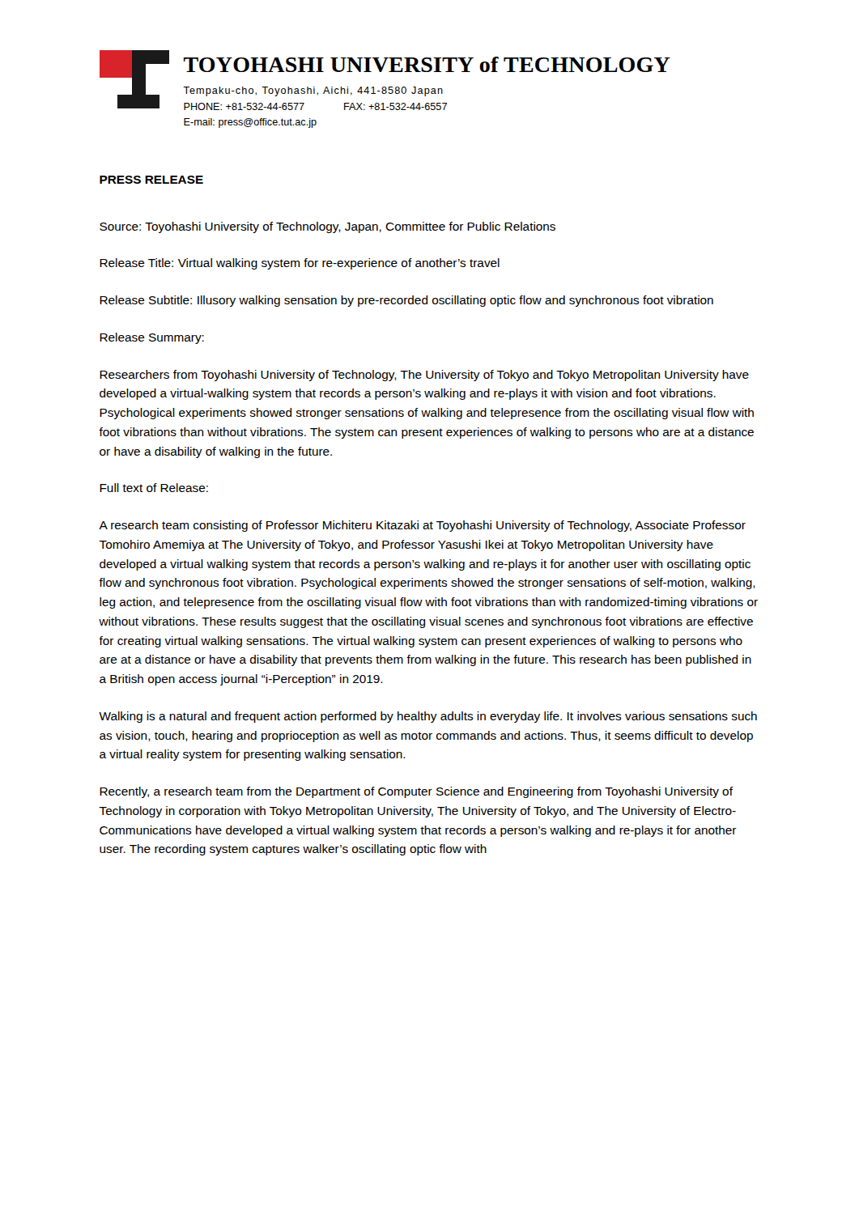TOYOHASHI UNIVERSITY of TECHNOLOGY
Tempaku-cho, Toyohashi, Aichi, 441-8580 Japan
PHONE: +81-532-44-6577FAX: +81-532-44-6557
E-mail: press@office.tut.ac.jp
PRESS RELEASE
Source: Toyohashi University of Technology, Japan, Committee for Public Relations
Release Title: Virtual walking system for re-experience of another’s travel
Release Subtitle: Illusory walking sensation by pre-recorded oscillating optic flow and synchronous foot vibration
Release Summary:
Researchers from Toyohashi University of Technology, The University of Tokyo and Tokyo Metropolitan University have developed a virtual-walking system that records a person’s walking and re-plays it with vision and foot vibrations. Psychological experiments showed stronger sensations of walking and telepresence from the oscillating visual flow with foot vibrations than without vibrations. The system can present experiences of walking to persons who are at a distance or have a disability of walking in the future.
Full text of Release:
A research team consisting of Professor Michiteru Kitazaki at Toyohashi University of Technology, Associate Professor Tomohiro Amemiya at The University of Tokyo, and Professor Yasushi Ikei at Tokyo Metropolitan University have developed a virtual walking system that records a person’s walking and re-plays it for another user with oscillating optic flow and synchronous foot vibration. Psychological experiments showed the stronger sensations of self-motion, walking, leg action, and telepresence from the oscillating visual flow with foot vibrations than with randomized-timing vibrations or without vibrations. These results suggest that the oscillating visual scenes and synchronous foot vibrations are effective for creating virtual walking sensations. The virtual walking system can present experiences of walking to persons who are at a distance or have a disability that prevents them from walking in the future. This research has been published in a British open access journal “i-Perception” in 2019.
Walking is a natural and frequent action performed by healthy adults in everyday life. It involves various sensations such as vision, touch, hearing and proprioception as well as motor commands and actions. Thus, it seems difficult to develop a virtual reality system for presenting walking sensation.
Recently, a research team from the Department of Computer Science and Engineering from Toyohashi University of Technology in corporation with Tokyo Metropolitan University, The University of Tokyo, and The University of Electro-Communications have developed a virtual walking system that records a person’s walking and re-plays it for another user. The recording system captures walker’s oscillating optic flow with